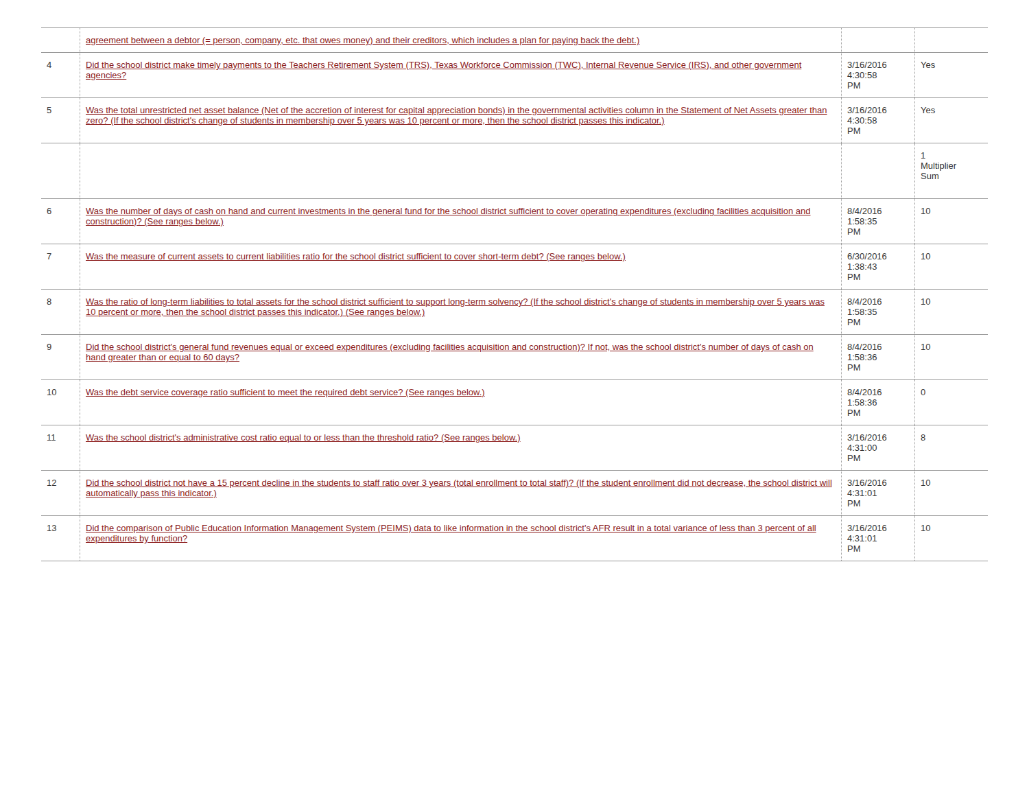| | agreement between a debtor (= person, company, etc. that owes money) and their creditors, which includes a plan for paying back the debt.) | | |
| 4 | Did the school district make timely payments to the Teachers Retirement System (TRS), Texas Workforce Commission (TWC), Internal Revenue Service (IRS), and other government agencies? | 3/16/2016 4:30:58 PM | Yes |
| 5 | Was the total unrestricted net asset balance (Net of the accretion of interest for capital appreciation bonds) in the governmental activities column in the Statement of Net Assets greater than zero? (If the school district's change of students in membership over 5 years was 10 percent or more, then the school district passes this indicator.) | 3/16/2016 4:30:58 PM | Yes |
| | | | 1 Multiplier Sum |
| 6 | Was the number of days of cash on hand and current investments in the general fund for the school district sufficient to cover operating expenditures (excluding facilities acquisition and construction)? (See ranges below.) | 8/4/2016 1:58:35 PM | 10 |
| 7 | Was the measure of current assets to current liabilities ratio for the school district sufficient to cover short-term debt? (See ranges below.) | 6/30/2016 1:38:43 PM | 10 |
| 8 | Was the ratio of long-term liabilities to total assets for the school district sufficient to support long-term solvency? (If the school district's change of students in membership over 5 years was 10 percent or more, then the school district passes this indicator.) (See ranges below.) | 8/4/2016 1:58:35 PM | 10 |
| 9 | Did the school district's general fund revenues equal or exceed expenditures (excluding facilities acquisition and construction)? If not, was the school district's number of days of cash on hand greater than or equal to 60 days? | 8/4/2016 1:58:36 PM | 10 |
| 10 | Was the debt service coverage ratio sufficient to meet the required debt service? (See ranges below.) | 8/4/2016 1:58:36 PM | 0 |
| 11 | Was the school district's administrative cost ratio equal to or less than the threshold ratio? (See ranges below.) | 3/16/2016 4:31:00 PM | 8 |
| 12 | Did the school district not have a 15 percent decline in the students to staff ratio over 3 years (total enrollment to total staff)? (If the student enrollment did not decrease, the school district will automatically pass this indicator.) | 3/16/2016 4:31:01 PM | 10 |
| 13 | Did the comparison of Public Education Information Management System (PEIMS) data to like information in the school district's AFR result in a total variance of less than 3 percent of all expenditures by function? | 3/16/2016 4:31:01 PM | 10 |